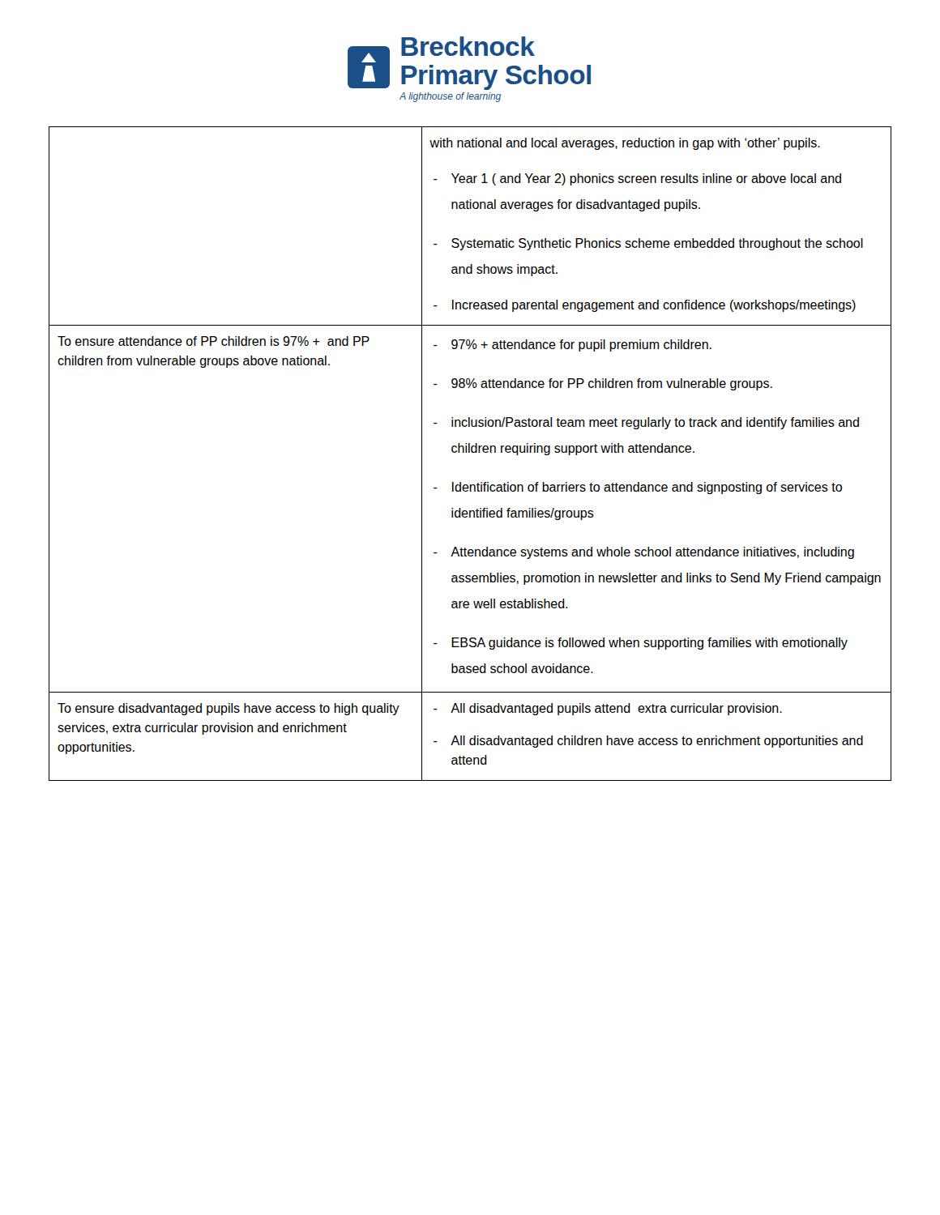Brecknock
Primary School
A lighthouse of learning
| | with national and local averages, reduction in gap with ‘other’ pupils. Year 1 ( and Year 2) phonics screen results inline or above local and national averages for disadvantaged pupils. Systematic Synthetic Phonics scheme embedded throughout the school and shows impact. Increased parental engagement and confidence (workshops/meetings) |
| To ensure attendance of PP children is 97% + and PP children from vulnerable groups above national. | 97% + attendance for pupil premium children. 98% attendance for PP children from vulnerable groups. inclusion/Pastoral team meet regularly to track and identify families and children requiring support with attendance. Identification of barriers to attendance and signposting of services to identified families/groups Attendance systems and whole school attendance initiatives, including assemblies, promotion in newsletter and links to Send My Friend campaign are well established. EBSA guidance is followed when supporting families with emotionally based school avoidance. |
| To ensure disadvantaged pupils have access to high quality services, extra curricular provision and enrichment opportunities. | All disadvantaged pupils attend extra curricular provision. All disadvantaged children have access to enrichment opportunities and attend |